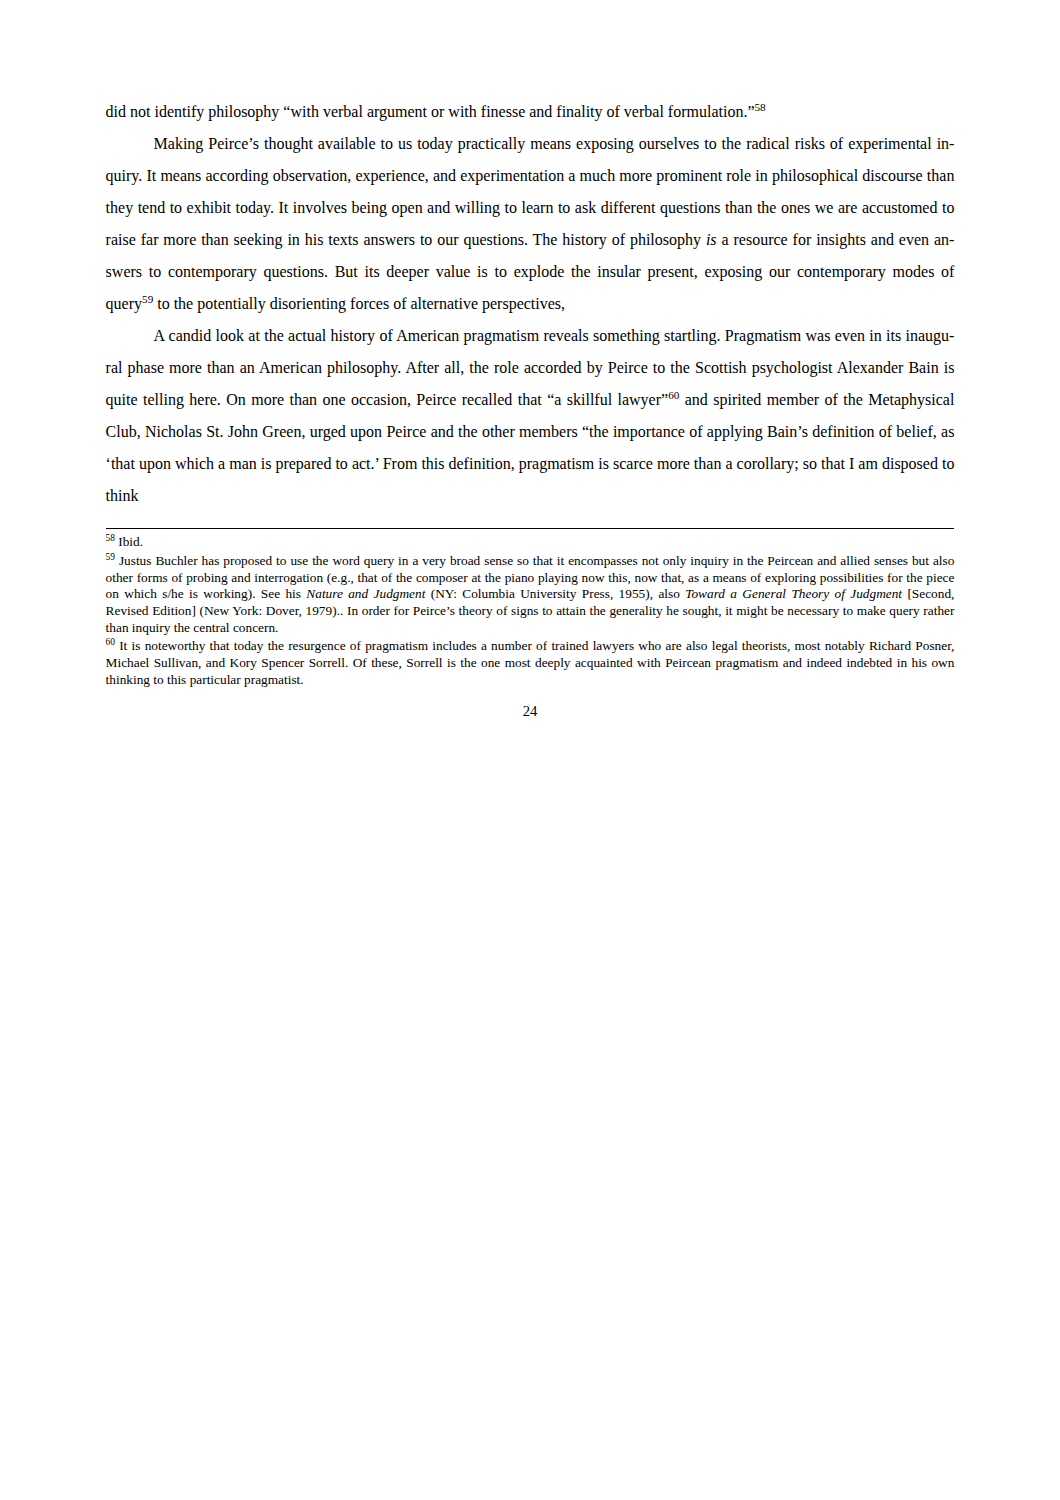did not identify philosophy “with verbal argument or with finesse and finality of verbal formulation.”58
Making Peirce’s thought available to us today practically means exposing ourselves to the radical risks of experimental inquiry. It means according observation, experience, and experimentation a much more prominent role in philosophical discourse than they tend to exhibit today. It involves being open and willing to learn to ask different questions than the ones we are accustomed to raise far more than seeking in his texts answers to our questions. The history of philosophy is a resource for insights and even answers to contemporary questions. But its deeper value is to explode the insular present, exposing our contemporary modes of query59 to the potentially disorienting forces of alternative perspectives,
A candid look at the actual history of American pragmatism reveals something startling. Pragmatism was even in its inaugural phase more than an American philosophy. After all, the role accorded by Peirce to the Scottish psychologist Alexander Bain is quite telling here. On more than one occasion, Peirce recalled that “a skillful lawyer”60 and spirited member of the Metaphysical Club, Nicholas St. John Green, urged upon Peirce and the other members “the importance of applying Bain’s definition of belief, as ‘that upon which a man is prepared to act.’ From this definition, pragmatism is scarce more than a corollary; so that I am disposed to think
58 Ibid.
59 Justus Buchler has proposed to use the word query in a very broad sense so that it encompasses not only inquiry in the Peircean and allied senses but also other forms of probing and interrogation (e.g., that of the composer at the piano playing now this, now that, as a means of exploring possibilities for the piece on which s/he is working). See his Nature and Judgment (NY: Columbia University Press, 1955), also Toward a General Theory of Judgment [Second, Revised Edition] (New York: Dover, 1979).. In order for Peirce’s theory of signs to attain the generality he sought, it might be necessary to make query rather than inquiry the central concern.
60 It is noteworthy that today the resurgence of pragmatism includes a number of trained lawyers who are also legal theorists, most notably Richard Posner, Michael Sullivan, and Kory Spencer Sorrell. Of these, Sorrell is the one most deeply acquainted with Peircean pragmatism and indeed indebted in his own thinking to this particular pragmatist.
24